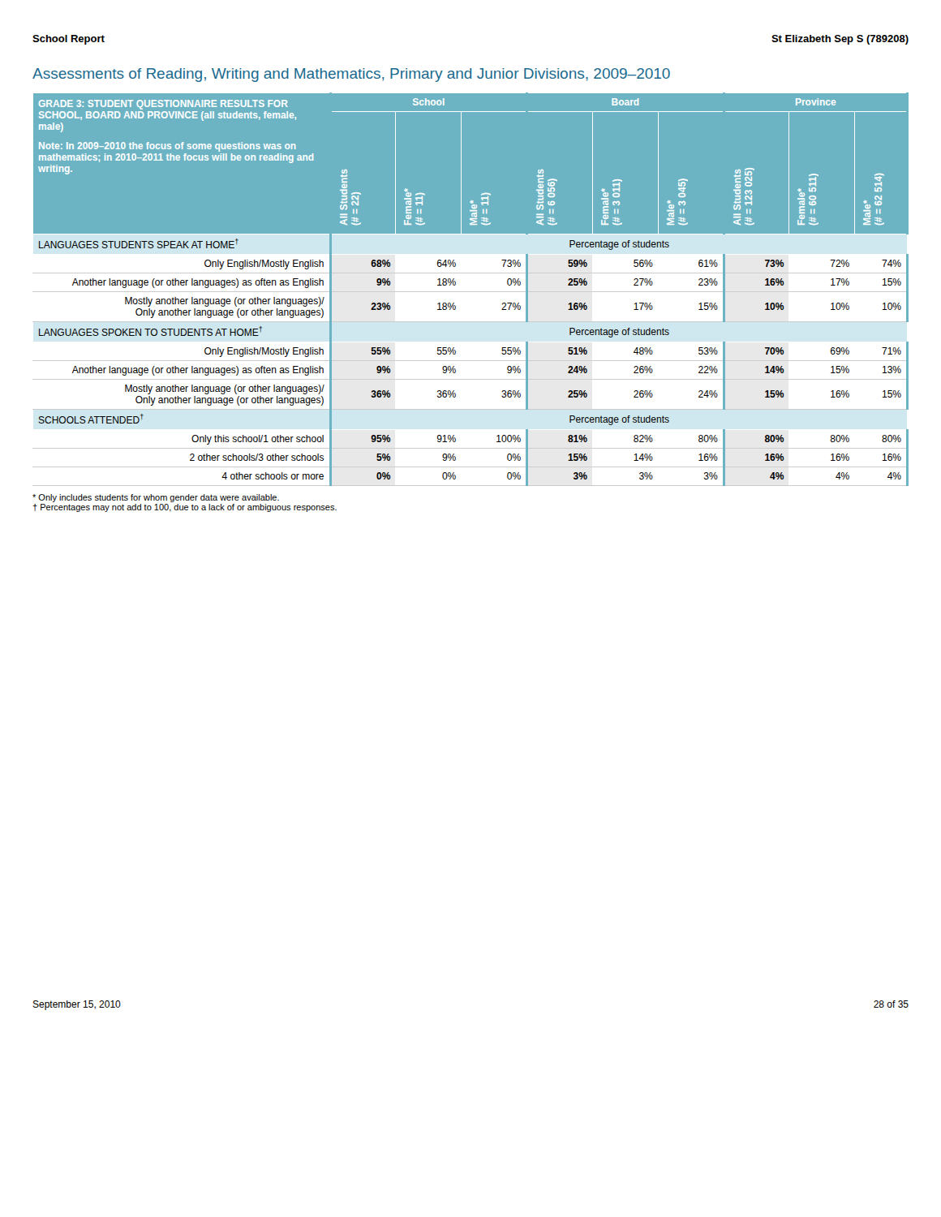School Report
St Elizabeth Sep S (789208)
Assessments of Reading, Writing and Mathematics, Primary and Junior Divisions, 2009–2010
| GRADE 3: STUDENT QUESTIONNAIRE RESULTS FOR SCHOOL, BOARD AND PROVINCE (all students, female, male) Note: In 2009–2010 the focus of some questions was on mathematics; in 2010–2011 the focus will be on reading and writing. | School | Board | Province |
| All Students (# = 22) | Female* (# = 11) | Male* (# = 11) | All Students (# = 6 056) | Female* (# = 3 011) | Male* (# = 3 045) | All Students (# = 123 025) | Female* (# = 60 511) | Male* (# = 62 514) |
| LANGUAGES STUDENTS SPEAK AT HOME † | Percentage of students |
| Only English/Mostly English | 68% | 64% | 73% | 59% | 56% | 61% | 73% | 72% | 74% |
| Another language (or other languages) as often as English | 9% | 18% | 0% | 25% | 27% | 23% | 16% | 17% | 15% |
| Mostly another language (or other languages)/ Only another language (or other languages) | 23% | 18% | 27% | 16% | 17% | 15% | 10% | 10% | 10% |
| LANGUAGES SPOKEN TO STUDENTS AT HOME † | Percentage of students |
| Only English/Mostly English | 55% | 55% | 55% | 51% | 48% | 53% | 70% | 69% | 71% |
| Another language (or other languages) as often as English | 9% | 9% | 9% | 24% | 26% | 22% | 14% | 15% | 13% |
| Mostly another language (or other languages)/ Only another language (or other languages) | 36% | 36% | 36% | 25% | 26% | 24% | 15% | 16% | 15% |
| SCHOOLS ATTENDED † | Percentage of students |
| Only this school/1 other school | 95% | 91% | 100% | 81% | 82% | 80% | 80% | 80% | 80% |
| 2 other schools/3 other schools | 5% | 9% | 0% | 15% | 14% | 16% | 16% | 16% | 16% |
| 4 other schools or more | 0% | 0% | 0% | 3% | 3% | 3% | 4% | 4% | 4% |
* Only includes students for whom gender data were available.
† Percentages may not add to 100, due to a lack of or ambiguous responses.
September 15, 2010
28 of 35